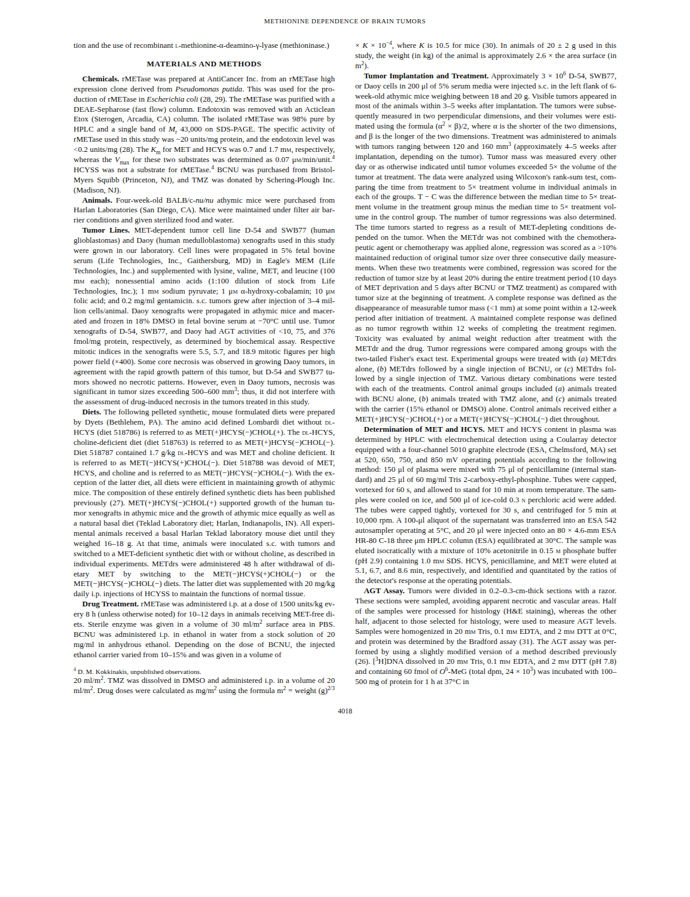Methionine Dependence of Brain Tumors
tion and the use of recombinant l-methionine-α-deamino-γ-lyase (methioninase.)
MATERIALS AND METHODS
Chemicals. rMETase was prepared at AntiCancer Inc. from an rMETase high expression clone derived from Pseudomonas putida. This was used for the production of rMETase in Escherichia coli (28, 29). The rMETase was purified with a DEAE-Sepharose (fast flow) column. Endotoxin was removed with an Acticlean Etox (Sterogen, Arcadia, CA) column. The isolated rMETase was 98% pure by HPLC and a single band of Mr 43,000 on SDS-PAGE. The specific activity of rMETase used in this study was ~20 units/mg protein, and the endotoxin level was <0.2 units/mg (28). The Km for MET and HCYS was 0.7 and 1.7 mm, respectively, whereas the Vmax for these two substrates was determined as 0.07 μm/min/unit.4 HCYSS was not a substrate for rMETase.4 BCNU was purchased from Bristol-Myers Squibb (Princeton, NJ), and TMZ was donated by Schering-Plough Inc. (Madison, NJ).
Animals. Four-week-old BALB/c-nu/nu athymic mice were purchased from Harlan Laboratories (San Diego, CA). Mice were maintained under filter air barrier conditions and given sterilized food and water.
Tumor Lines. MET-dependent tumor cell line D-54 and SWB77 (human glioblastomas) and Daoy (human medulloblastoma) xenografts used in this study were grown in our laboratory. Cell lines were propagated in 5% fetal bovine serum (Life Technologies, Inc., Gaithersburg, MD) in Eagle's MEM (Life Technologies, Inc.) and supplemented with lysine, valine, MET, and leucine (100 mm each); nonessential amino acids (1:100 dilution of stock from Life Technologies, Inc.); 1 mm sodium pyruvate; 1 μm α-hydroxy-cobalamin; 10 μm folic acid; and 0.2 mg/ml gentamicin. s.c. tumors grew after injection of 3–4 million cells/animal. Daoy xenografts were propagated in athymic mice and macerated and frozen in 18% DMSO in fetal bovine serum at −70°C until use. Tumor xenografts of D-54, SWB77, and Daoy had AGT activities of <10, 75, and 376 fmol/mg protein, respectively, as determined by biochemical assay. Respective mitotic indices in the xenografts were 5.5, 5.7, and 18.9 mitotic figures per high power field (×400). Some core necrosis was observed in growing Daoy tumors, in agreement with the rapid growth pattern of this tumor, but D-54 and SWB77 tumors showed no necrotic patterns. However, even in Daoy tumors, necrosis was significant in tumor sizes exceeding 500–600 mm3; thus, it did not interfere with the assessment of drug-induced necrosis in the tumors treated in this study.
Diets. The following pelleted synthetic, mouse formulated diets were prepared by Dyets (Bethlehem, PA). The amino acid defined Lombardi diet without dl-HCYS (diet 518786) is referred to as MET(+)HCYS(−)CHOL(+). The dl-HCYS, choline-deficient diet (diet 518763) is referred to as MET(+)HCYS(−)CHOL(−). Diet 518787 contained 1.7 g/kg dl-HCYS and was MET and choline deficient. It is referred to as MET(−)HCYS(+)CHOL(−). Diet 518788 was devoid of MET, HCYS, and choline and is referred to as MET(−)HCYS(−)CHOL(−). With the exception of the latter diet, all diets were efficient in maintaining growth of athymic mice. The composition of these entirely defined synthetic diets has been published previously (27). MET(+)HCYS(−)CHOL(+) supported growth of the human tumor xenografts in athymic mice and the growth of athymic mice equally as well as a natural basal diet (Teklad Laboratory diet; Harlan, Indianapolis, IN). All experimental animals received a basal Harlan Teklad laboratory mouse diet until they weighed 16–18 g. At that time, animals were inoculated s.c. with tumors and switched to a MET-deficient synthetic diet with or without choline, as described in individual experiments. METdrs were administered 48 h after withdrawal of dietary MET by switching to the MET(−)HCYS(+)CHOL(−) or the MET(−)HCYS(−)CHOL(−) diets. The latter diet was supplemented with 20 mg/kg daily i.p. injections of HCYSS to maintain the functions of normal tissue.
Drug Treatment. rMETase was administered i.p. at a dose of 1500 units/kg every 8 h (unless otherwise noted) for 10–12 days in animals receiving MET-free diets. Sterile enzyme was given in a volume of 30 ml/m2 surface area in PBS. BCNU was administered i.p. in ethanol in water from a stock solution of 20 mg/ml in anhydrous ethanol. Depending on the dose of BCNU, the injected ethanol carrier varied from 10–15% and was given in a volume of
4 D. M. Kokkinakis, unpublished observations.
20 ml/m2. TMZ was dissolved in DMSO and administered i.p. in a volume of 20 ml/m2. Drug doses were calculated as mg/m2 using the formula m2 = weight (g)2/3 × K × 10−4, where K is 10.5 for mice (30). In animals of 20 ± 2 g used in this study, the weight (in kg) of the animal is approximately 2.6 × the area surface (in m2).
Tumor Implantation and Treatment. Approximately 3 × 106 D-54, SWB77, or Daoy cells in 200 μl of 5% serum media were injected s.c. in the left flank of 6-week-old athymic mice weighing between 18 and 20 g. Visible tumors appeared in most of the animals within 3–5 weeks after implantation. The tumors were subsequently measured in two perpendicular dimensions, and their volumes were estimated using the formula (α2 × β)/2, where α is the shorter of the two dimensions, and β is the longer of the two dimensions. Treatment was administered to animals with tumors ranging between 120 and 160 mm3 (approximately 4–5 weeks after implantation, depending on the tumor). Tumor mass was measured every other day or as otherwise indicated until tumor volumes exceeded 5× the volume of the tumor at treatment. The data were analyzed using Wilcoxon's rank-sum test, comparing the time from treatment to 5× treatment volume in individual animals in each of the groups. T − C was the difference between the median time to 5× treatment volume in the treatment group minus the median time to 5× treatment volume in the control group. The number of tumor regressions was also determined. The time tumors started to regress as a result of MET-depleting conditions depended on the tumor. When the METdr was not combined with the chemotherapeutic agent or chemotherapy was applied alone, regression was scored as a >10% maintained reduction of original tumor size over three consecutive daily measurements. When these two treatments were combined, regression was scored for the reduction of tumor size by at least 20% during the entire treatment period (10 days of MET deprivation and 5 days after BCNU or TMZ treatment) as compared with tumor size at the beginning of treatment. A complete response was defined as the disappearance of measurable tumor mass (<1 mm) at some point within a 12-week period after initiation of treatment. A maintained complete response was defined as no tumor regrowth within 12 weeks of completing the treatment regimen. Toxicity was evaluated by animal weight reduction after treatment with the METdr and the drug. Tumor regressions were compared among groups with the two-tailed Fisher's exact test. Experimental groups were treated with (a) METdrs alone, (b) METdrs followed by a single injection of BCNU, or (c) METdrs followed by a single injection of TMZ. Various dietary combinations were tested with each of the treatments. Control animal groups included (a) animals treated with BCNU alone, (b) animals treated with TMZ alone, and (c) animals treated with the carrier (15% ethanol or DMSO) alone. Control animals received either a MET(+)HCYS(−)CHOL(+) or a MET(+)HCYS(−)CHOL(−) diet throughout.
Determination of MET and HCYS. MET and HCYS content in plasma was determined by HPLC with electrochemical detection using a Coularray detector equipped with a four-channel 5010 graphite electrode (ESA, Chelmsford, MA) set at 520, 650, 750, and 850 mV operating potentials according to the following method: 150 μl of plasma were mixed with 75 μl of penicillamine (internal standard) and 25 μl of 60 mg/ml Tris 2-carboxy-ethyl-phosphine. Tubes were capped, vortexed for 60 s, and allowed to stand for 10 min at room temperature. The samples were cooled on ice, and 500 μl of ice-cold 0.3 n perchloric acid were added. The tubes were capped tightly, vortexed for 30 s, and centrifuged for 5 min at 10,000 rpm. A 100-μl aliquot of the supernatant was transferred into an ESA 542 autosampler operating at 5°C, and 20 μl were injected onto an 80 × 4.6-mm ESA HR-80 C-18 three μm HPLC column (ESA) equilibrated at 30°C. The sample was eluted isocratically with a mixture of 10% acetonitrile in 0.15 m phosphate buffer (pH 2.9) containing 1.0 mm SDS. HCYS, penicillamine, and MET were eluted at 5.1, 6.7, and 8.6 min, respectively, and identified and quantitated by the ratios of the detector's response at the operating potentials.
AGT Assay. Tumors were divided in 0.2–0.3-cm-thick sections with a razor. These sections were sampled, avoiding apparent necrotic and vascular areas. Half of the samples were processed for histology (H&E staining), whereas the other half, adjacent to those selected for histology, were used to measure AGT levels. Samples were homogenized in 20 mm Tris, 0.1 mm EDTA, and 2 mm DTT at 0°C, and protein was determined by the Bradford assay (31). The AGT assay was performed by using a slightly modified version of a method described previously (26). [3H]DNA dissolved in 20 mm Tris, 0.1 mm EDTA, and 2 mm DTT (pH 7.8) and containing 60 fmol of O6-MeG (total dpm, 24 × 103) was incubated with 100–500 mg of protein for 1 h at 37°C in
4018